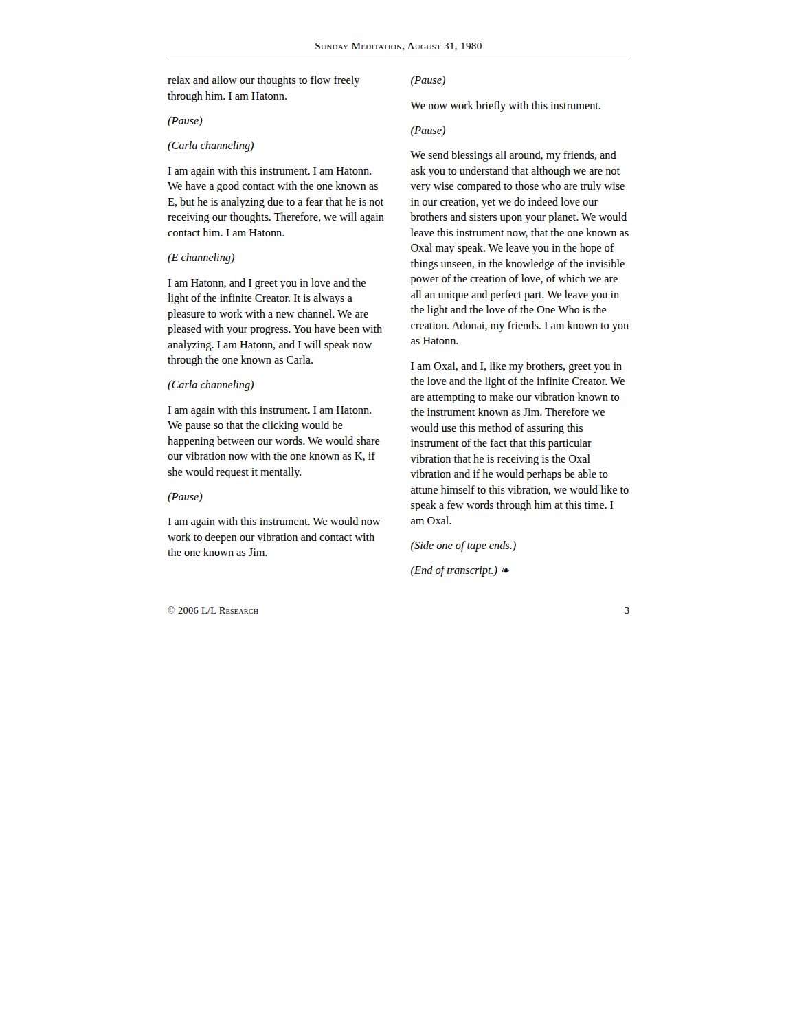Sunday Meditation, August 31, 1980
relax and allow our thoughts to flow freely through him. I am Hatonn.
(Pause)
(Carla channeling)
I am again with this instrument. I am Hatonn. We have a good contact with the one known as E, but he is analyzing due to a fear that he is not receiving our thoughts. Therefore, we will again contact him. I am Hatonn.
(E channeling)
I am Hatonn, and I greet you in love and the light of the infinite Creator. It is always a pleasure to work with a new channel. We are pleased with your progress. You have been with analyzing. I am Hatonn, and I will speak now through the one known as Carla.
(Carla channeling)
I am again with this instrument. I am Hatonn. We pause so that the clicking would be happening between our words. We would share our vibration now with the one known as K, if she would request it mentally.
(Pause)
I am again with this instrument. We would now work to deepen our vibration and contact with the one known as Jim.
(Pause)
We now work briefly with this instrument.
(Pause)
We send blessings all around, my friends, and ask you to understand that although we are not very wise compared to those who are truly wise in our creation, yet we do indeed love our brothers and sisters upon your planet. We would leave this instrument now, that the one known as Oxal may speak. We leave you in the hope of things unseen, in the knowledge of the invisible power of the creation of love, of which we are all an unique and perfect part. We leave you in the light and the love of the One Who is the creation. Adonai, my friends. I am known to you as Hatonn.
I am Oxal, and I, like my brothers, greet you in the love and the light of the infinite Creator. We are attempting to make our vibration known to the instrument known as Jim. Therefore we would use this method of assuring this instrument of the fact that this particular vibration that he is receiving is the Oxal vibration and if he would perhaps be able to attune himself to this vibration, we would like to speak a few words through him at this time. I am Oxal.
(Side one of tape ends.)
(End of transcript.) ❧
© 2006 L/L Research 3